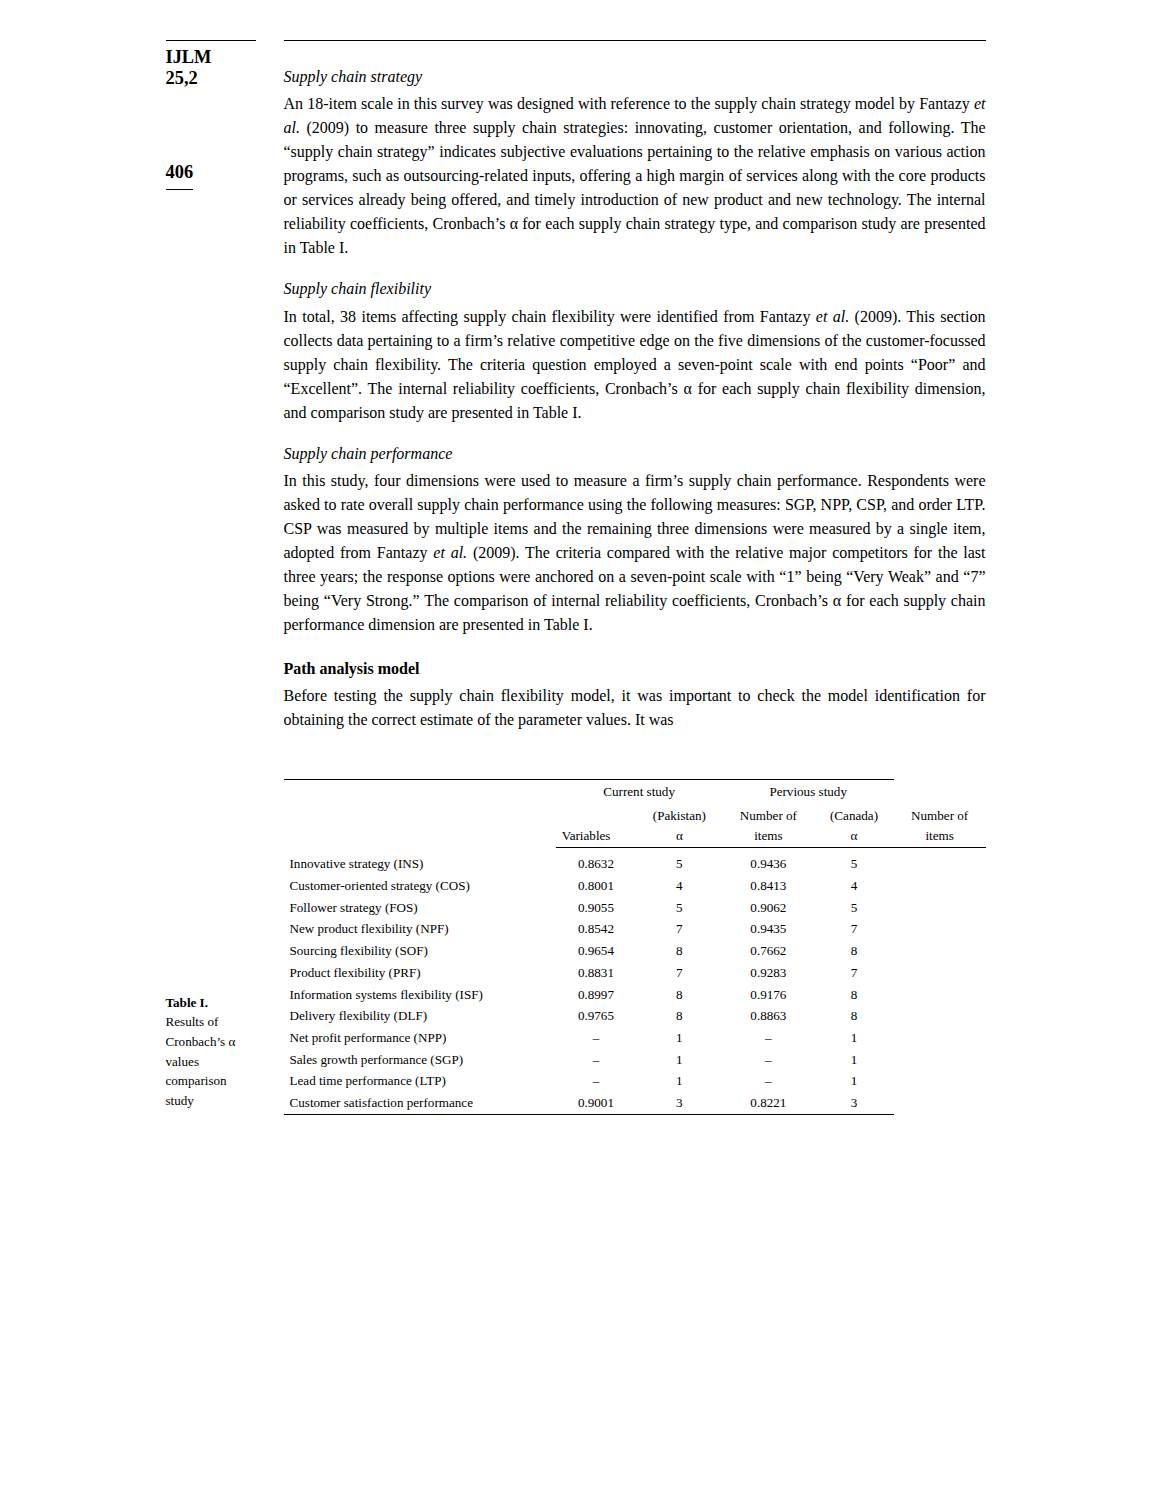IJLM
25,2
406
Supply chain strategy
An 18-item scale in this survey was designed with reference to the supply chain strategy model by Fantazy et al. (2009) to measure three supply chain strategies: innovating, customer orientation, and following. The “supply chain strategy” indicates subjective evaluations pertaining to the relative emphasis on various action programs, such as outsourcing-related inputs, offering a high margin of services along with the core products or services already being offered, and timely introduction of new product and new technology. The internal reliability coefficients, Cronbach’s α for each supply chain strategy type, and comparison study are presented in Table I.
Supply chain flexibility
In total, 38 items affecting supply chain flexibility were identified from Fantazy et al. (2009). This section collects data pertaining to a firm’s relative competitive edge on the five dimensions of the customer-focussed supply chain flexibility. The criteria question employed a seven-point scale with end points “Poor” and “Excellent”. The internal reliability coefficients, Cronbach’s α for each supply chain flexibility dimension, and comparison study are presented in Table I.
Supply chain performance
In this study, four dimensions were used to measure a firm’s supply chain performance. Respondents were asked to rate overall supply chain performance using the following measures: SGP, NPP, CSP, and order LTP. CSP was measured by multiple items and the remaining three dimensions were measured by a single item, adopted from Fantazy et al. (2009). The criteria compared with the relative major competitors for the last three years; the response options were anchored on a seven-point scale with “1” being “Very Weak” and “7” being “Very Strong.” The comparison of internal reliability coefficients, Cronbach’s α for each supply chain performance dimension are presented in Table I.
Path analysis model
Before testing the supply chain flexibility model, it was important to check the model identification for obtaining the correct estimate of the parameter values. It was
Table I.
Results of Cronbach’s α values comparison study
| | Current study | Pervious study |
| --- | --- | --- |
| Variables | (Pakistan) α | Number of items | (Canada) α | Number of items |
| Innovative strategy (INS) | 0.8632 | 5 | 0.9436 | 5 |
| Customer-oriented strategy (COS) | 0.8001 | 4 | 0.8413 | 4 |
| Follower strategy (FOS) | 0.9055 | 5 | 0.9062 | 5 |
| New product flexibility (NPF) | 0.8542 | 7 | 0.9435 | 7 |
| Sourcing flexibility (SOF) | 0.9654 | 8 | 0.7662 | 8 |
| Product flexibility (PRF) | 0.8831 | 7 | 0.9283 | 7 |
| Information systems flexibility (ISF) | 0.8997 | 8 | 0.9176 | 8 |
| Delivery flexibility (DLF) | 0.9765 | 8 | 0.8863 | 8 |
| Net profit performance (NPP) | – | 1 | – | 1 |
| Sales growth performance (SGP) | – | 1 | – | 1 |
| Lead time performance (LTP) | – | 1 | – | 1 |
| Customer satisfaction performance | 0.9001 | 3 | 0.8221 | 3 |